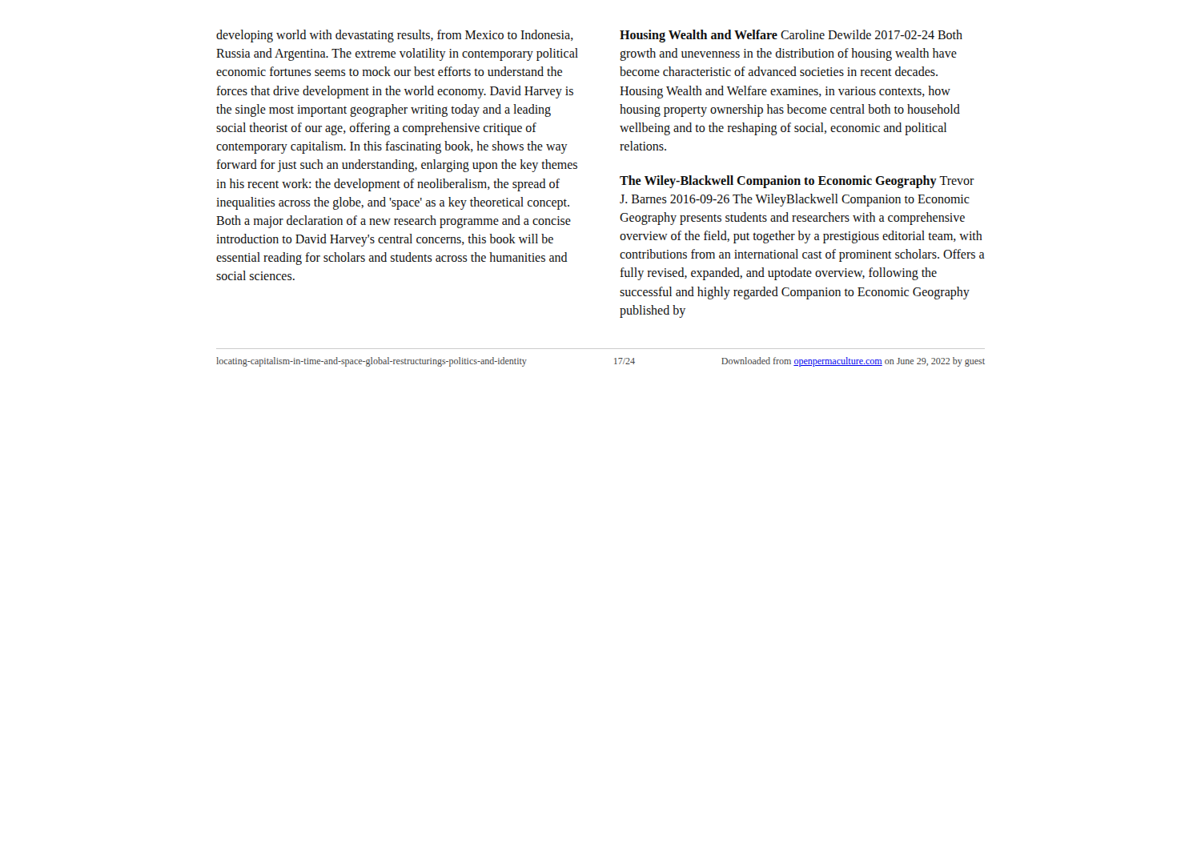developing world with devastating results, from Mexico to Indonesia, Russia and Argentina. The extreme volatility in contemporary political economic fortunes seems to mock our best efforts to understand the forces that drive development in the world economy. David Harvey is the single most important geographer writing today and a leading social theorist of our age, offering a comprehensive critique of contemporary capitalism. In this fascinating book, he shows the way forward for just such an understanding, enlarging upon the key themes in his recent work: the development of neoliberalism, the spread of inequalities across the globe, and 'space' as a key theoretical concept. Both a major declaration of a new research programme and a concise introduction to David Harvey's central concerns, this book will be essential reading for scholars and students across the humanities and social sciences.
Housing Wealth and Welfare
Caroline Dewilde 2017-02-24 Both growth and unevenness in the distribution of housing wealth have become characteristic of advanced societies in recent decades. Housing Wealth and Welfare examines, in various contexts, how housing property ownership has become central both to household wellbeing and to the reshaping of social, economic and political relations.
The Wiley-Blackwell Companion to Economic Geography
Trevor J. Barnes 2016-09-26 The WileyBlackwell Companion to Economic Geography presents students and researchers with a comprehensive overview of the field, put together by a prestigious editorial team, with contributions from an international cast of prominent scholars. Offers a fully revised, expanded, and uptodate overview, following the successful and highly regarded Companion to Economic Geography published by
locating-capitalism-in-time-and-space-global-restructurings-politics-and-identity 17/24 Downloaded from openpermaculture.com on June 29, 2022 by guest